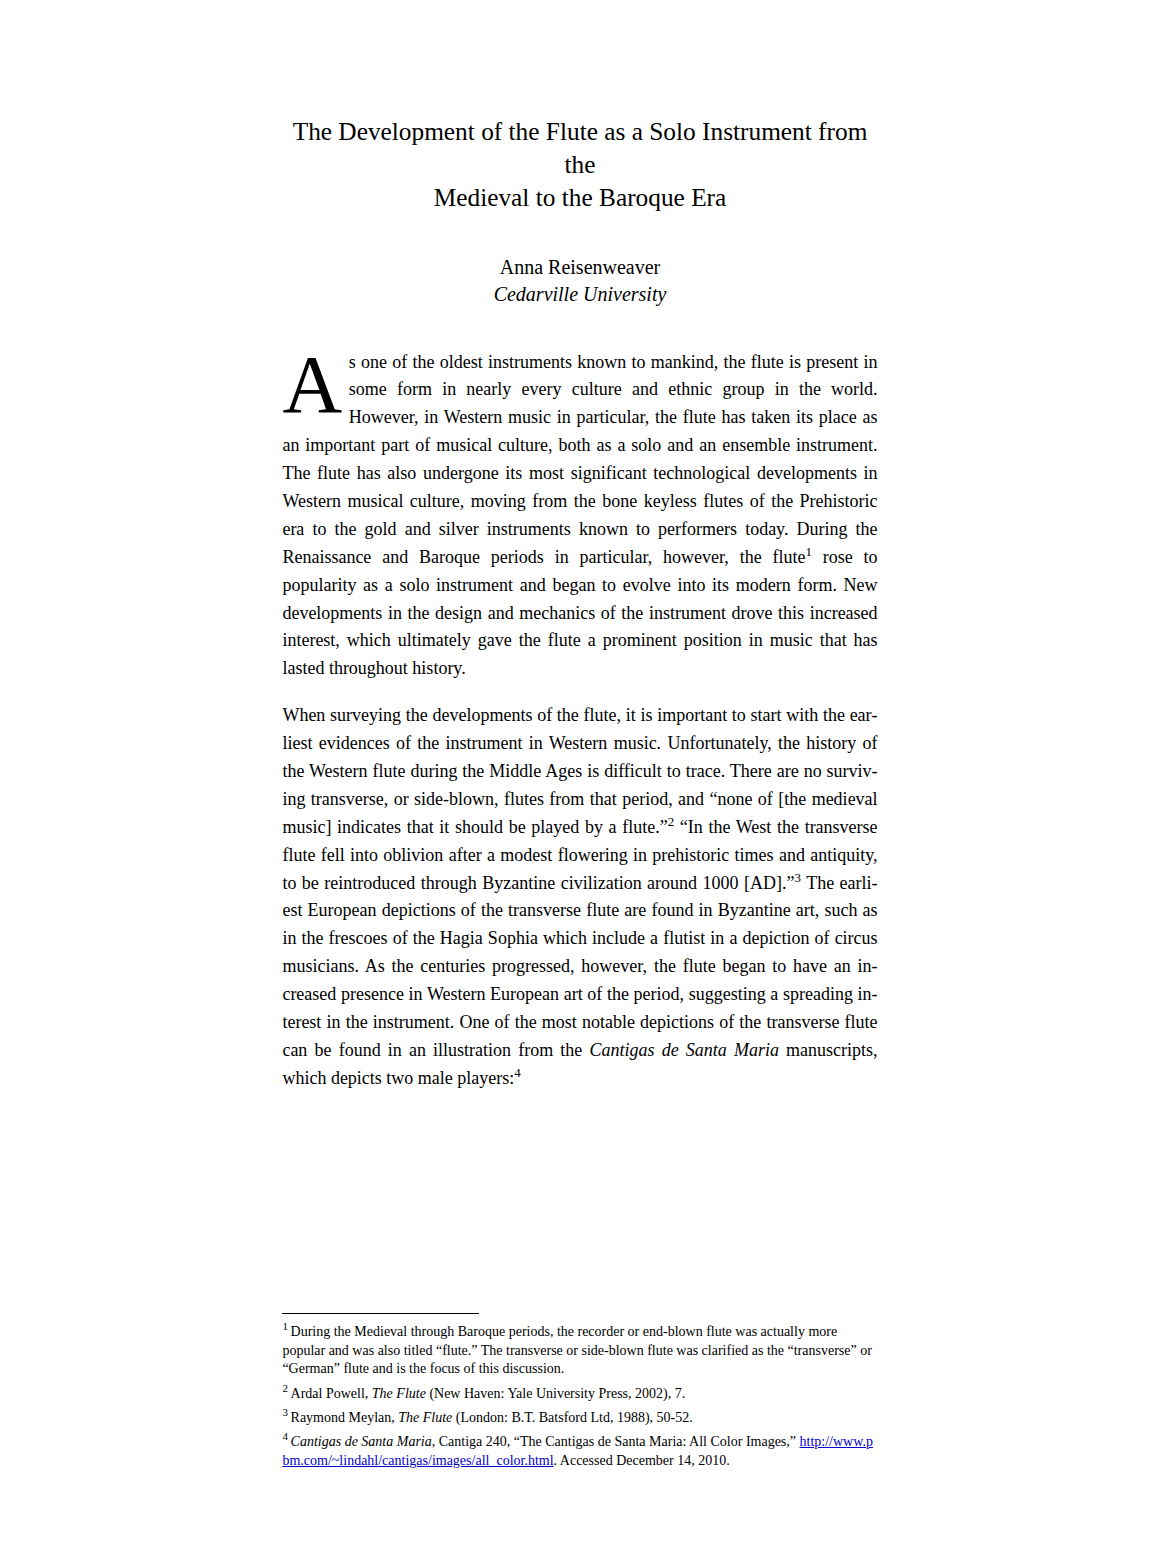The Development of the Flute as a Solo Instrument from the
Medieval to the Baroque Era
Anna Reisenweaver
Cedarville University
As one of the oldest instruments known to mankind, the flute is present in some form in nearly every culture and ethnic group in the world. However, in Western music in particular, the flute has taken its place as an important part of musical culture, both as a solo and an ensemble instrument. The flute has also undergone its most significant technological developments in Western musical culture, moving from the bone keyless flutes of the Prehistoric era to the gold and silver instruments known to performers today. During the Renaissance and Baroque periods in particular, however, the flute1 rose to popularity as a solo instrument and began to evolve into its modern form. New developments in the design and mechanics of the instrument drove this increased interest, which ultimately gave the flute a prominent position in music that has lasted throughout history.
When surveying the developments of the flute, it is important to start with the earliest evidences of the instrument in Western music. Unfortunately, the history of the Western flute during the Middle Ages is difficult to trace. There are no surviving transverse, or side-blown, flutes from that period, and “none of [the medieval music] indicates that it should be played by a flute.”2 “In the West the transverse flute fell into oblivion after a modest flowering in prehistoric times and antiquity, to be reintroduced through Byzantine civilization around 1000 [AD].”3 The earliest European depictions of the transverse flute are found in Byzantine art, such as in the frescoes of the Hagia Sophia which include a flutist in a depiction of circus musicians. As the centuries progressed, however, the flute began to have an increased presence in Western European art of the period, suggesting a spreading interest in the instrument. One of the most notable depictions of the transverse flute can be found in an illustration from the Cantigas de Santa Maria manuscripts, which depicts two male players:4
1 During the Medieval through Baroque periods, the recorder or end-blown flute was actually more popular and was also titled “flute.” The transverse or side-blown flute was clarified as the “transverse” or “German” flute and is the focus of this discussion.
2 Ardal Powell, The Flute (New Haven: Yale University Press, 2002), 7.
3 Raymond Meylan, The Flute (London: B.T. Batsford Ltd, 1988), 50-52.
4 Cantigas de Santa Maria, Cantiga 240, “The Cantigas de Santa Maria: All Color Images,” http://www.pbm.com/~lindahl/cantigas/images/all_color.html. Accessed December 14, 2010.